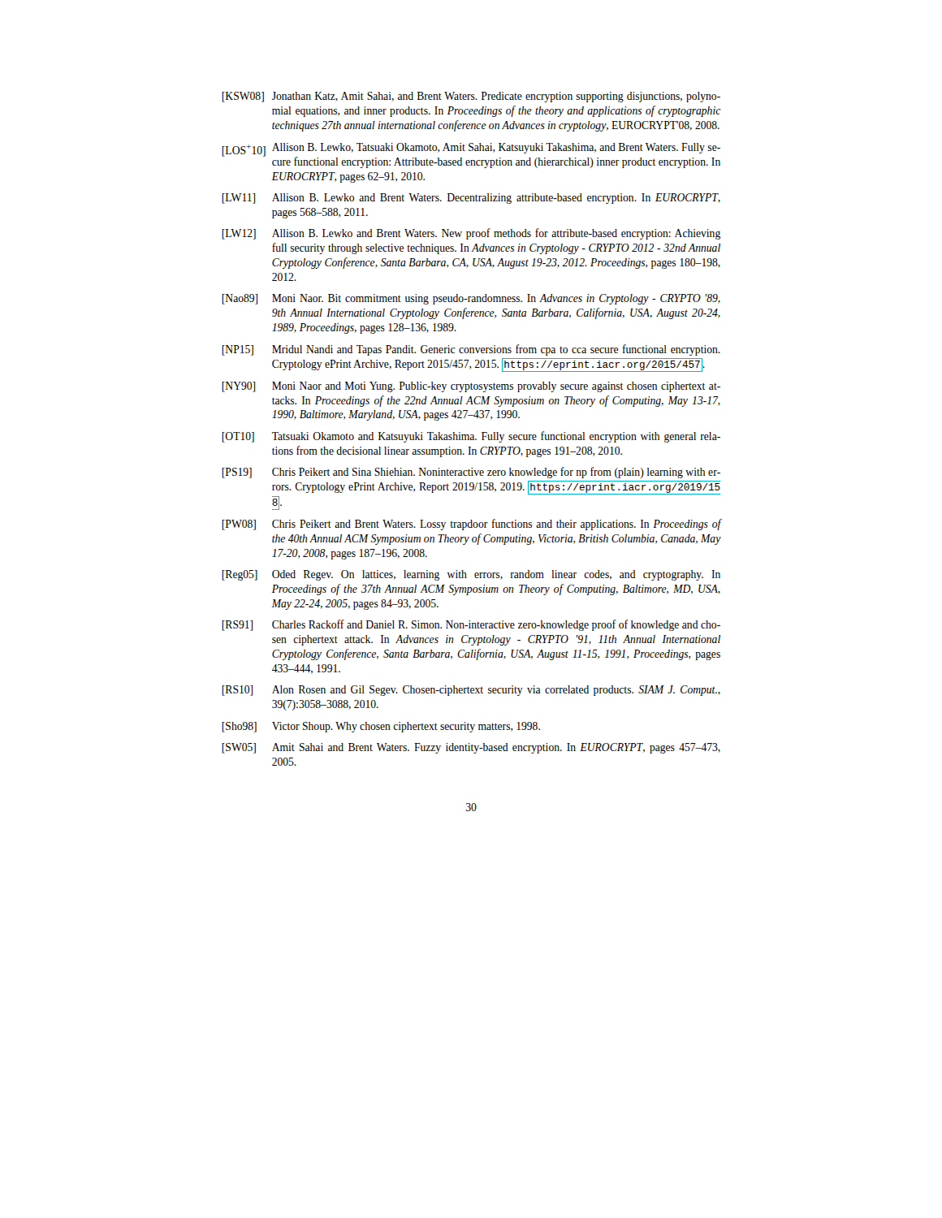[KSW08]
Jonathan Katz, Amit Sahai, and Brent Waters. Predicate encryption supporting disjunctions, polynomial equations, and inner products. In Proceedings of the theory and applications of cryptographic techniques 27th annual international conference on Advances in cryptology, EUROCRYPT'08, 2008.
[LOS+10]
Allison B. Lewko, Tatsuaki Okamoto, Amit Sahai, Katsuyuki Takashima, and Brent Waters. Fully secure functional encryption: Attribute-based encryption and (hierarchical) inner product encryption. In EUROCRYPT, pages 62–91, 2010.
[LW11]
Allison B. Lewko and Brent Waters. Decentralizing attribute-based encryption. In EUROCRYPT, pages 568–588, 2011.
[LW12]
Allison B. Lewko and Brent Waters. New proof methods for attribute-based encryption: Achieving full security through selective techniques. In Advances in Cryptology - CRYPTO 2012 - 32nd Annual Cryptology Conference, Santa Barbara, CA, USA, August 19-23, 2012. Proceedings, pages 180–198, 2012.
[Nao89]
Moni Naor. Bit commitment using pseudo-randomness. In Advances in Cryptology - CRYPTO '89, 9th Annual International Cryptology Conference, Santa Barbara, California, USA, August 20-24, 1989, Proceedings, pages 128–136, 1989.
[NP15]
Mridul Nandi and Tapas Pandit. Generic conversions from cpa to cca secure functional encryption. Cryptology ePrint Archive, Report 2015/457, 2015. https://eprint.iacr.org/2015/457.
[NY90]
Moni Naor and Moti Yung. Public-key cryptosystems provably secure against chosen ciphertext attacks. In Proceedings of the 22nd Annual ACM Symposium on Theory of Computing, May 13-17, 1990, Baltimore, Maryland, USA, pages 427–437, 1990.
[OT10]
Tatsuaki Okamoto and Katsuyuki Takashima. Fully secure functional encryption with general relations from the decisional linear assumption. In CRYPTO, pages 191–208, 2010.
[PS19]
Chris Peikert and Sina Shiehian. Noninteractive zero knowledge for np from (plain) learning with errors. Cryptology ePrint Archive, Report 2019/158, 2019. https://eprint.iacr.org/2019/158.
[PW08]
Chris Peikert and Brent Waters. Lossy trapdoor functions and their applications. In Proceedings of the 40th Annual ACM Symposium on Theory of Computing, Victoria, British Columbia, Canada, May 17-20, 2008, pages 187–196, 2008.
[Reg05]
Oded Regev. On lattices, learning with errors, random linear codes, and cryptography. In Proceedings of the 37th Annual ACM Symposium on Theory of Computing, Baltimore, MD, USA, May 22-24, 2005, pages 84–93, 2005.
[RS91]
Charles Rackoff and Daniel R. Simon. Non-interactive zero-knowledge proof of knowledge and chosen ciphertext attack. In Advances in Cryptology - CRYPTO '91, 11th Annual International Cryptology Conference, Santa Barbara, California, USA, August 11-15, 1991, Proceedings, pages 433–444, 1991.
[RS10]
Alon Rosen and Gil Segev. Chosen-ciphertext security via correlated products. SIAM J. Comput., 39(7):3058–3088, 2010.
[Sho98]
Victor Shoup. Why chosen ciphertext security matters, 1998.
[SW05]
Amit Sahai and Brent Waters. Fuzzy identity-based encryption. In EUROCRYPT, pages 457–473, 2005.
30